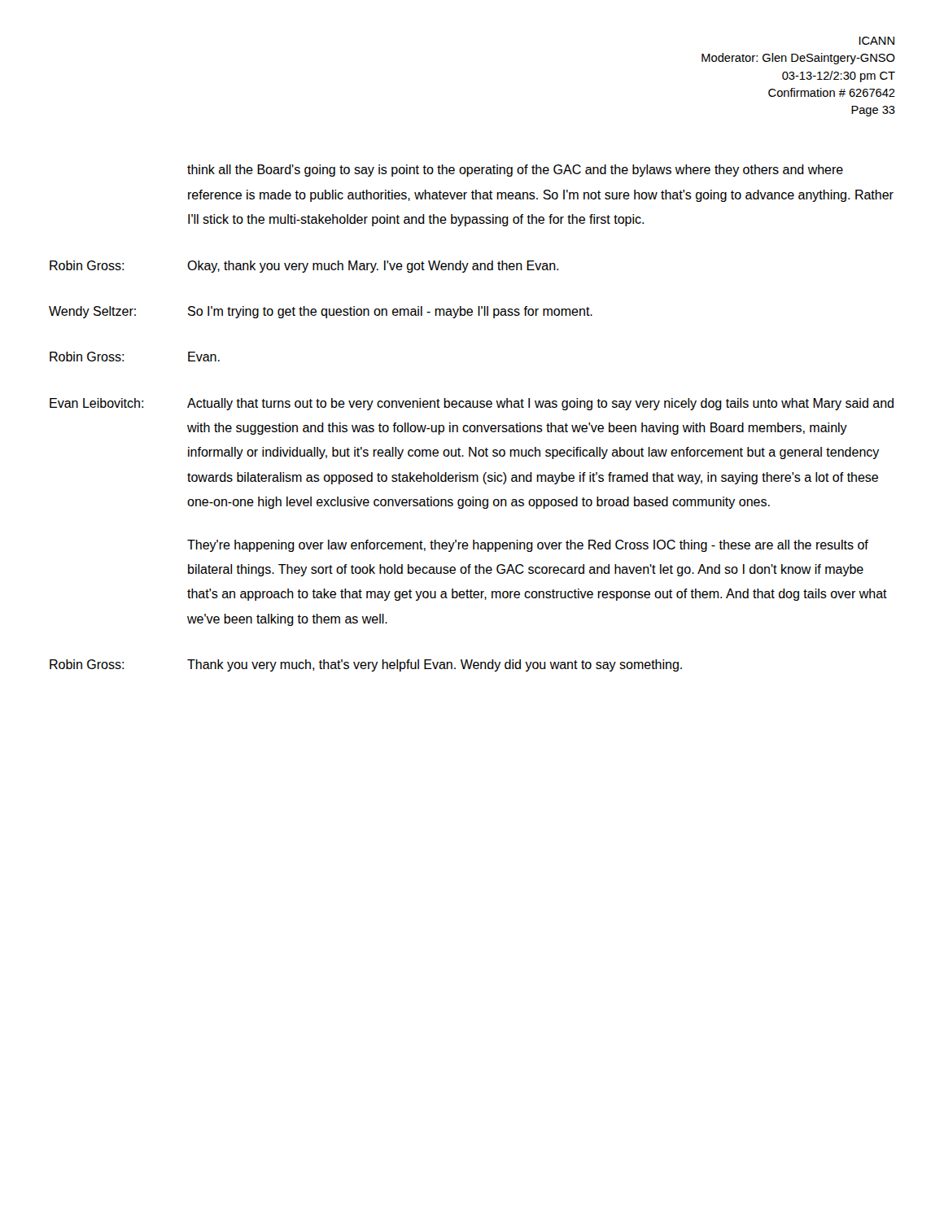ICANN
Moderator: Glen DeSaintgery-GNSO
03-13-12/2:30 pm CT
Confirmation # 6267642
Page 33
think all the Board's going to say is point to the operating of the GAC and the bylaws where they others and where reference is made to public authorities, whatever that means. So I'm not sure how that's going to advance anything. Rather I'll stick to the multi-stakeholder point and the bypassing of the for the first topic.
Robin Gross:
Okay, thank you very much Mary. I've got Wendy and then Evan.
Wendy Seltzer:
So I'm trying to get the question on email - maybe I'll pass for moment.
Robin Gross:
Evan.
Evan Leibovitch:
Actually that turns out to be very convenient because what I was going to say very nicely dog tails unto what Mary said and with the suggestion and this was to follow-up in conversations that we've been having with Board members, mainly informally or individually, but it's really come out. Not so much specifically about law enforcement but a general tendency towards bilateralism as opposed to stakeholderism (sic) and maybe if it's framed that way, in saying there's a lot of these one-on-one high level exclusive conversations going on as opposed to broad based community ones.
They're happening over law enforcement, they're happening over the Red Cross IOC thing - these are all the results of bilateral things. They sort of took hold because of the GAC scorecard and haven't let go. And so I don't know if maybe that's an approach to take that may get you a better, more constructive response out of them. And that dog tails over what we've been talking to them as well.
Robin Gross:
Thank you very much, that's very helpful Evan. Wendy did you want to say something.